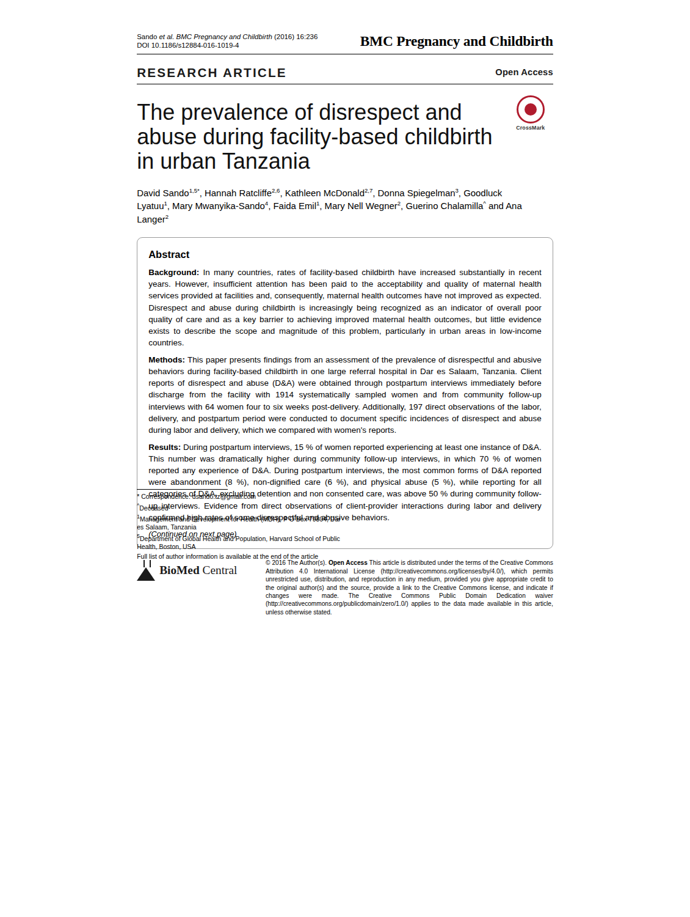Sando et al. BMC Pregnancy and Childbirth (2016) 16:236
DOI 10.1186/s12884-016-1019-4
BMC Pregnancy and Childbirth
RESEARCH ARTICLE
Open Access
CrossMark
The prevalence of disrespect and abuse during facility-based childbirth in urban Tanzania
David Sando1,5*, Hannah Ratcliffe2,6, Kathleen McDonald2,7, Donna Spiegelman3, Goodluck Lyatuu1, Mary Mwanyika-Sando4, Faida Emil1, Mary Nell Wegner2, Guerino Chalamilla^ and Ana Langer2
Abstract
Background: In many countries, rates of facility-based childbirth have increased substantially in recent years. However, insufficient attention has been paid to the acceptability and quality of maternal health services provided at facilities and, consequently, maternal health outcomes have not improved as expected. Disrespect and abuse during childbirth is increasingly being recognized as an indicator of overall poor quality of care and as a key barrier to achieving improved maternal health outcomes, but little evidence exists to describe the scope and magnitude of this problem, particularly in urban areas in low-income countries.
Methods: This paper presents findings from an assessment of the prevalence of disrespectful and abusive behaviors during facility-based childbirth in one large referral hospital in Dar es Salaam, Tanzania. Client reports of disrespect and abuse (D&A) were obtained through postpartum interviews immediately before discharge from the facility with 1914 systematically sampled women and from community follow-up interviews with 64 women four to six weeks post-delivery. Additionally, 197 direct observations of the labor, delivery, and postpartum period were conducted to document specific incidences of disrespect and abuse during labor and delivery, which we compared with women's reports.
Results: During postpartum interviews, 15 % of women reported experiencing at least one instance of D&A. This number was dramatically higher during community follow-up interviews, in which 70 % of women reported any experience of D&A. During postpartum interviews, the most common forms of D&A reported were abandonment (8 %), non-dignified care (6 %), and physical abuse (5 %), while reporting for all categories of D&A, excluding detention and non consented care, was above 50 % during community follow-up interviews. Evidence from direct observations of client-provider interactions during labor and delivery confirmed high rates of some disrespectful and abusive behaviors.
(Continued on next page)
* Correspondence: dsando.tz@gmail.com
^Deceased
1Management and Development for Health (MDH), P O Box 79804, Dar es Salaam, Tanzania
5Department of Global Health and Population, Harvard School of Public Health, Boston, USA
Full list of author information is available at the end of the article
BioMed Central
© 2016 The Author(s). Open Access This article is distributed under the terms of the Creative Commons Attribution 4.0 International License (http://creativecommons.org/licenses/by/4.0/), which permits unrestricted use, distribution, and reproduction in any medium, provided you give appropriate credit to the original author(s) and the source, provide a link to the Creative Commons license, and indicate if changes were made. The Creative Commons Public Domain Dedication waiver (http://creativecommons.org/publicdomain/zero/1.0/) applies to the data made available in this article, unless otherwise stated.